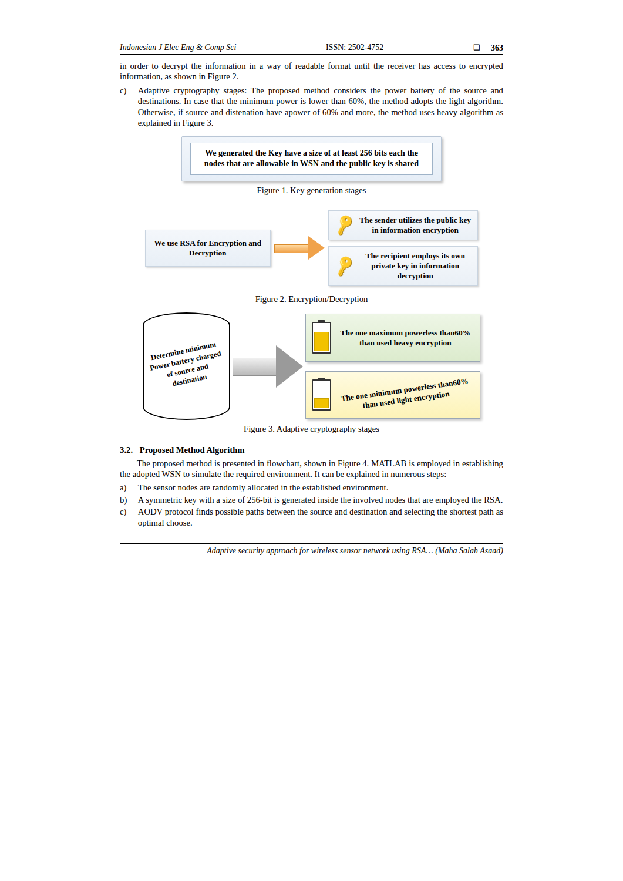Indonesian J Elec Eng & Comp Sci
ISSN: 2502-4752
❑363
in order to decrypt the information in a way of readable format until the receiver has access to encrypted information, as shown in Figure 2.
c) Adaptive cryptography stages: The proposed method considers the power battery of the source and destinations. In case that the minimum power is lower than 60%, the method adopts the light algorithm. Otherwise, if source and distenation have apower of 60% and more, the method uses heavy algorithm as explained in Figure 3.
We generated the Key have a size of at least 256 bits each the nodes that are allowable in WSN and the public key is shared
Figure 1. Key generation stages
We use RSA for Encryption and Decryption
🔑 The sender utilizes the public key in information encryption
🔑 The recipient employs its own private key in information decryption
Figure 2. Encryption/Decryption
Determine minimum
Power battery charged
of source and
destination
The one maximum powerless than60% than used heavy encryption
The one minimum powerless than60% than used light encryption
Figure 3. Adaptive cryptography stages
3.2. Proposed Method Algorithm
The proposed method is presented in flowchart, shown in Figure 4. MATLAB is employed in establishing the adopted WSN to simulate the required environment. It can be explained in numerous steps:
a) The sensor nodes are randomly allocated in the established environment.
b) A symmetric key with a size of 256-bit is generated inside the involved nodes that are employed the RSA.
c) AODV protocol finds possible paths between the source and destination and selecting the shortest path as optimal choose.
Adaptive security approach for wireless sensor network using RSA… (Maha Salah Asaad)